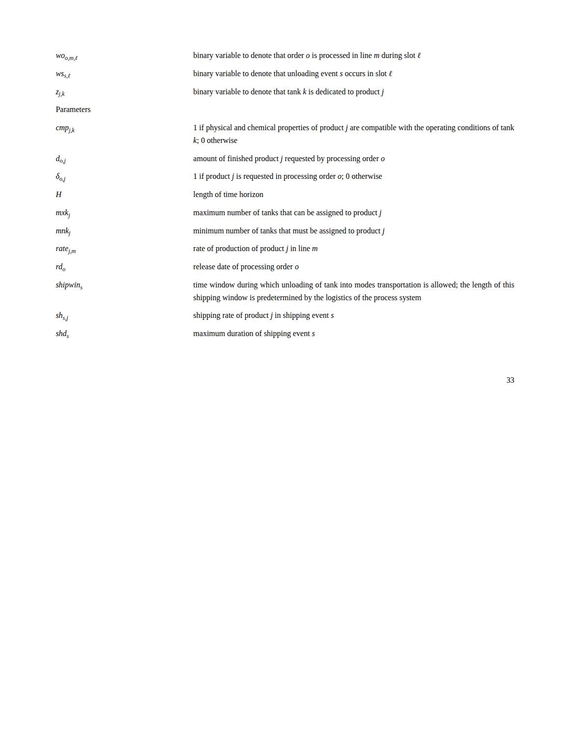| wo o,m,ℓ | binary variable to denote that order o is processed in line m during slot ℓ |
| ws s,ℓ | binary variable to denote that unloading event s occurs in slot ℓ |
| z j,k | binary variable to denote that tank k is dedicated to product j |
| Parameters | |
| cmp j,k | 1 if physical and chemical properties of product j are compatible with the operating conditions of tank k ; 0 otherwise |
| d o,j | amount of finished product j requested by processing order o |
| δ o,j | 1 if product j is requested in processing order o ; 0 otherwise |
| H | length of time horizon |
| mxk j | maximum number of tanks that can be assigned to product j |
| mnk j | minimum number of tanks that must be assigned to product j |
| rate j,m | rate of production of product j in line m |
| rd o | release date of processing order o |
| shipwin s | time window during which unloading of tank into modes transportation is allowed; the length of this shipping window is predetermined by the logistics of the process system |
| sh s,j | shipping rate of product j in shipping event s |
| shd s | maximum duration of shipping event s |
33